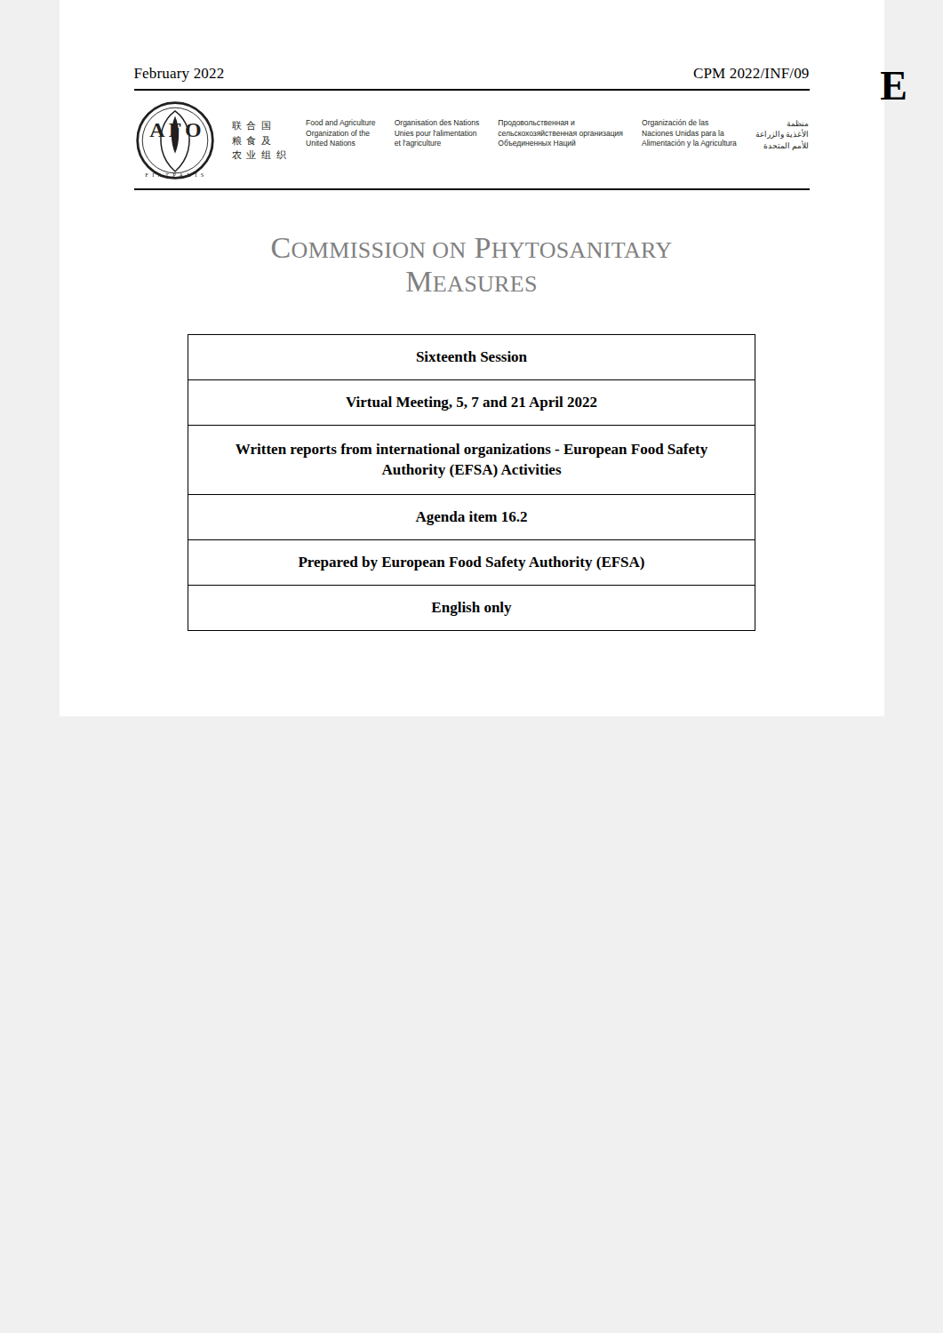E
February 2022 CPM 2022/INF/09
F O A F I A T P A N I S
联 合 国
粮 食 及
农 业 组 织
Food and Agriculture
Organization of the
United Nations
Organisation des Nations
Unies pour l'alimentation
et l'agriculture
Продовольственная и
сельскохозяйственная организация
Объединенных Наций
Organización de las
Naciones Unidas para la
Alimentación y la Agricultura
منظمة
الأغذية والزراعة
للأمم المتحدة
COMMISSION ON PHYTOSANITARY
MEASURES
| Sixteenth Session |
| Virtual Meeting, 5, 7 and 21 April 2022 |
| Written reports from international organizations - European Food Safety Authority (EFSA) Activities |
| Agenda item 16.2 |
| Prepared by European Food Safety Authority (EFSA) |
| English only |